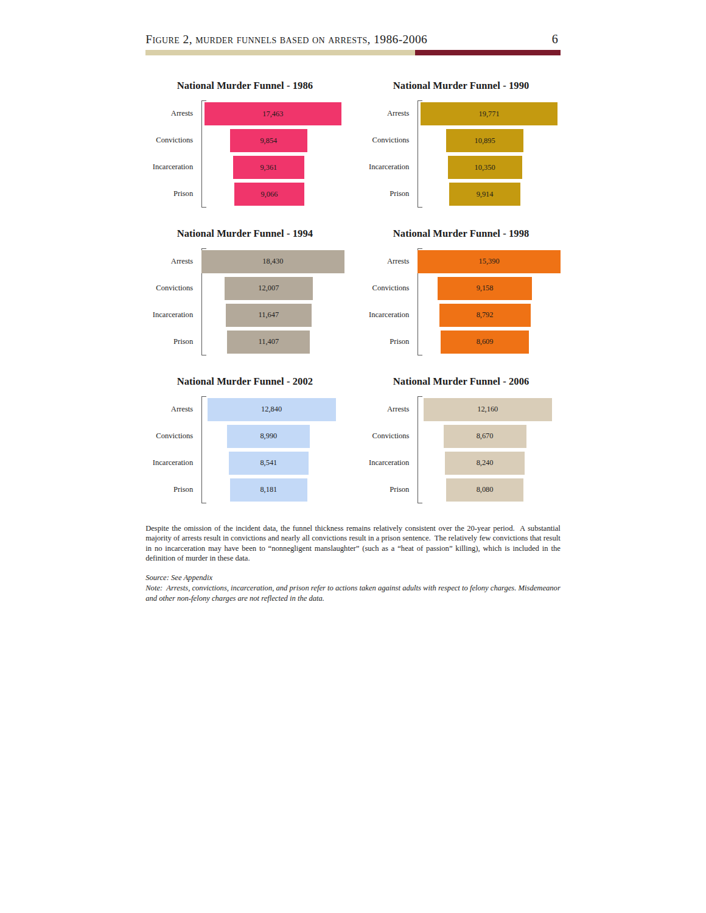Figure 2, Murder Funnels Based on Arrests, 1986-2006
6
National Murder Funnel - 1986
Arrests
17,463
Convictions
9,854
Incarceration
9,361
Prison
9,066
National Murder Funnel - 1990
Arrests
19,771
Convictions
10,895
Incarceration
10,350
Prison
9,914
National Murder Funnel - 1994
Arrests
18,430
Convictions
12,007
Incarceration
11,647
Prison
11,407
National Murder Funnel - 1998
Arrests
15,390
Convictions
9,158
Incarceration
8,792
Prison
8,609
National Murder Funnel - 2002
Arrests
12,840
Convictions
8,990
Incarceration
8,541
Prison
8,181
National Murder Funnel - 2006
Arrests
12,160
Convictions
8,670
Incarceration
8,240
Prison
8,080
Despite the omission of the incident data, the funnel thickness remains relatively consistent over the 20-year period. A substantial majority of arrests result in convictions and nearly all convictions result in a prison sentence. The relatively few convictions that result in no incarceration may have been to “nonnegligent manslaughter” (such as a “heat of passion” killing), which is included in the definition of murder in these data.
Source: See Appendix
Note: Arrests, convictions, incarceration, and prison refer to actions taken against adults with respect to felony charges. Misdemeanor and other non-felony charges are not reflected in the data.